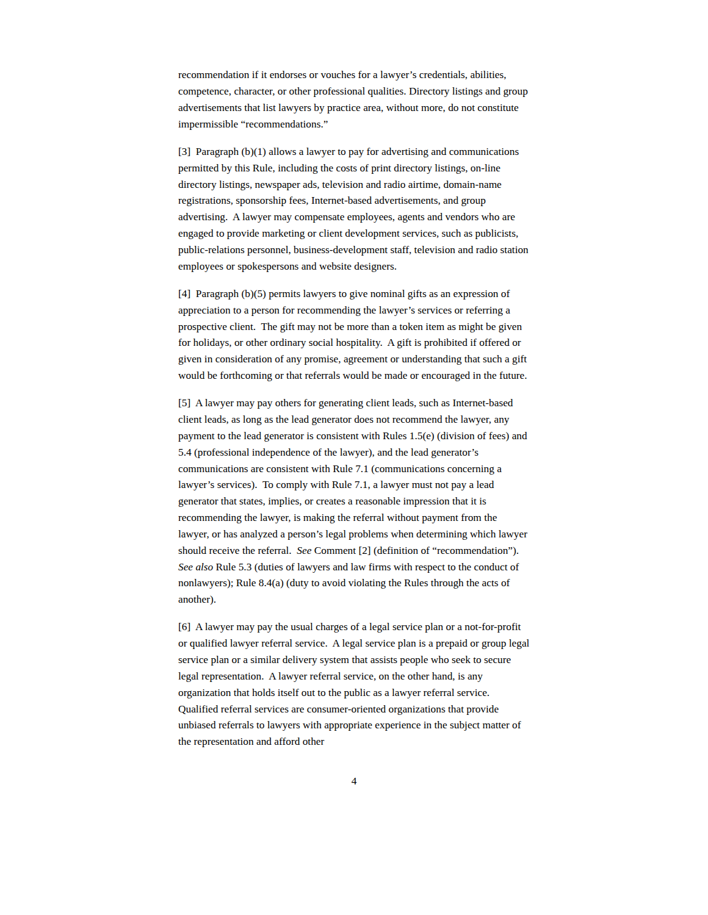recommendation if it endorses or vouches for a lawyer’s credentials, abilities, competence, character, or other professional qualities. Directory listings and group advertisements that list lawyers by practice area, without more, do not constitute impermissible “recommendations.”
[3] Paragraph (b)(1) allows a lawyer to pay for advertising and communications permitted by this Rule, including the costs of print directory listings, on-line directory listings, newspaper ads, television and radio airtime, domain-name registrations, sponsorship fees, Internet-based advertisements, and group advertising. A lawyer may compensate employees, agents and vendors who are engaged to provide marketing or client development services, such as publicists, public-relations personnel, business-development staff, television and radio station employees or spokespersons and website designers.
[4] Paragraph (b)(5) permits lawyers to give nominal gifts as an expression of appreciation to a person for recommending the lawyer’s services or referring a prospective client. The gift may not be more than a token item as might be given for holidays, or other ordinary social hospitality. A gift is prohibited if offered or given in consideration of any promise, agreement or understanding that such a gift would be forthcoming or that referrals would be made or encouraged in the future.
[5] A lawyer may pay others for generating client leads, such as Internet-based client leads, as long as the lead generator does not recommend the lawyer, any payment to the lead generator is consistent with Rules 1.5(e) (division of fees) and 5.4 (professional independence of the lawyer), and the lead generator’s communications are consistent with Rule 7.1 (communications concerning a lawyer’s services). To comply with Rule 7.1, a lawyer must not pay a lead generator that states, implies, or creates a reasonable impression that it is recommending the lawyer, is making the referral without payment from the lawyer, or has analyzed a person’s legal problems when determining which lawyer should receive the referral. See Comment [2] (definition of “recommendation”). See also Rule 5.3 (duties of lawyers and law firms with respect to the conduct of nonlawyers); Rule 8.4(a) (duty to avoid violating the Rules through the acts of another).
[6] A lawyer may pay the usual charges of a legal service plan or a not-for-profit or qualified lawyer referral service. A legal service plan is a prepaid or group legal service plan or a similar delivery system that assists people who seek to secure legal representation. A lawyer referral service, on the other hand, is any organization that holds itself out to the public as a lawyer referral service. Qualified referral services are consumer-oriented organizations that provide unbiased referrals to lawyers with appropriate experience in the subject matter of the representation and afford other
4